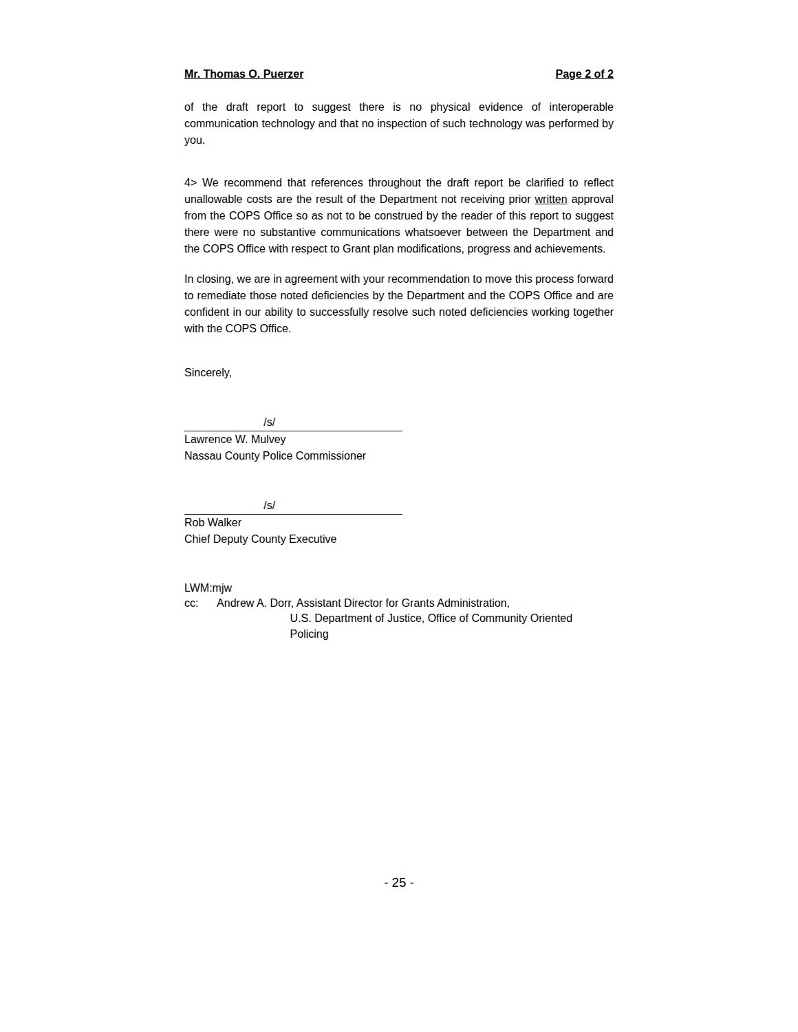Mr. Thomas O. Puerzer Page 2 of 2
of the draft report to suggest there is no physical evidence of interoperable communication technology and that no inspection of such technology was performed by you.
4> We recommend that references throughout the draft report be clarified to reflect unallowable costs are the result of the Department not receiving prior written approval from the COPS Office so as not to be construed by the reader of this report to suggest there were no substantive communications whatsoever between the Department and the COPS Office with respect to Grant plan modifications, progress and achievements.
In closing, we are in agreement with your recommendation to move this process forward to remediate those noted deficiencies by the Department and the COPS Office and are confident in our ability to successfully resolve such noted deficiencies working together with the COPS Office.
Sincerely,
/s/
Lawrence W. Mulvey
Nassau County Police Commissioner
/s/
Rob Walker
Chief Deputy County Executive
LWM:mjw
cc: Andrew A. Dorr, Assistant Director for Grants Administration,
U.S. Department of Justice, Office of Community Oriented Policing
- 25 -